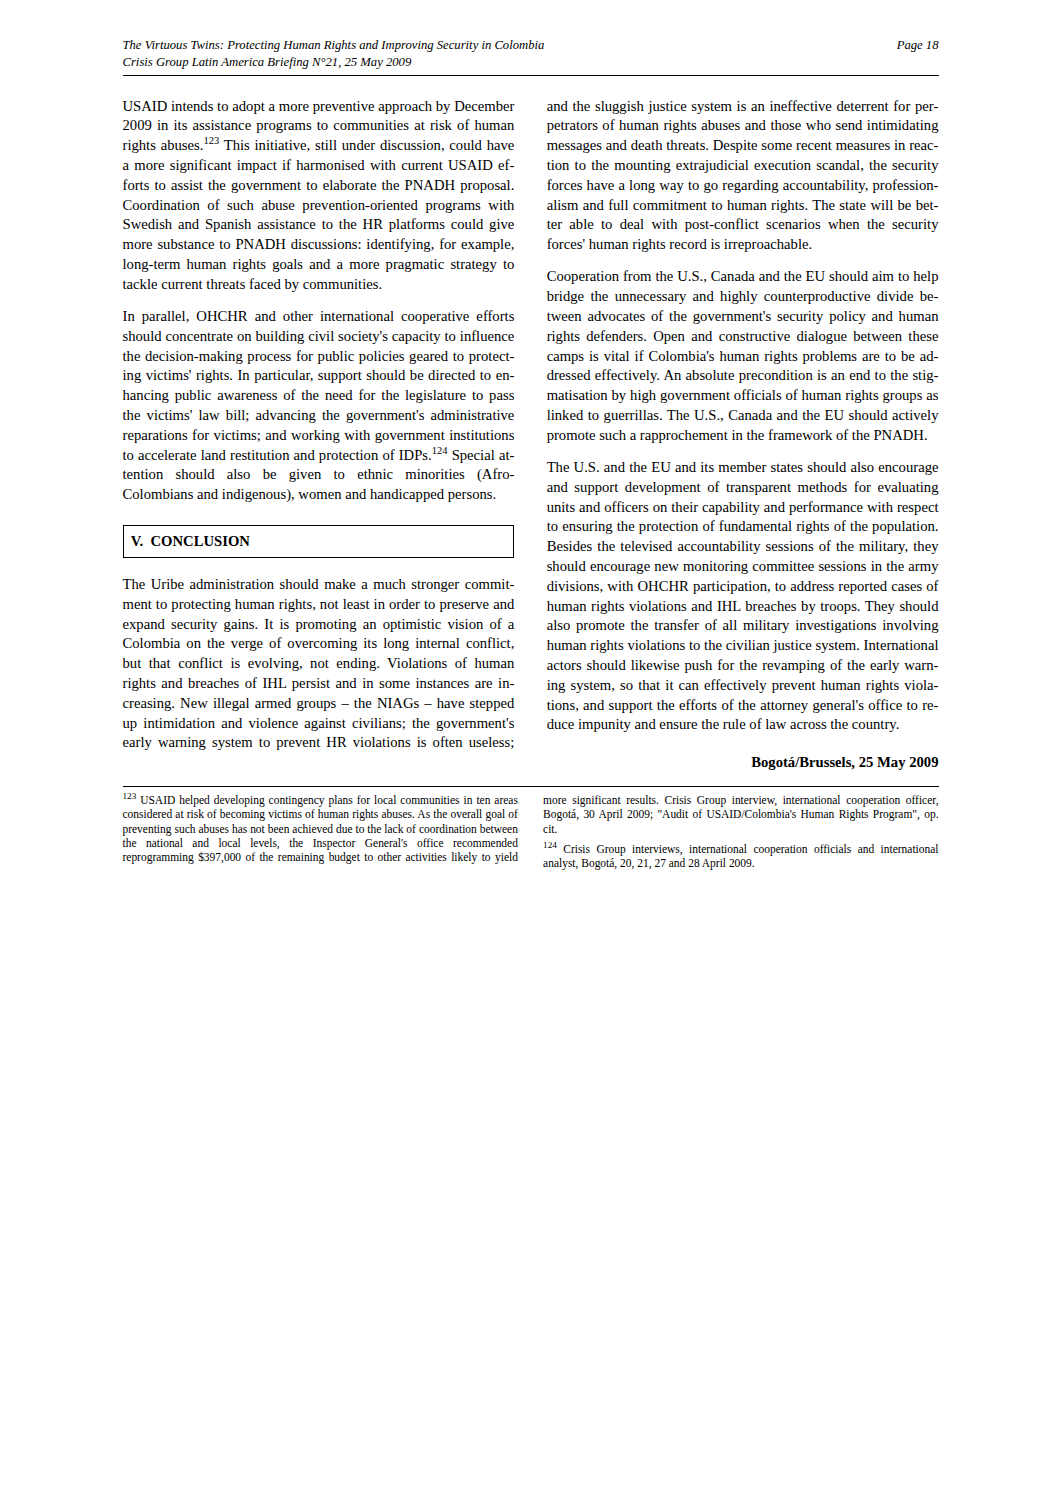The Virtuous Twins: Protecting Human Rights and Improving Security in Colombia
Crisis Group Latin America Briefing N°21, 25 May 2009
Page 18
USAID intends to adopt a more preventive approach by December 2009 in its assistance programs to communities at risk of human rights abuses.123 This initiative, still under discussion, could have a more significant impact if harmonised with current USAID efforts to assist the government to elaborate the PNADH proposal. Coordination of such abuse prevention-oriented programs with Swedish and Spanish assistance to the HR platforms could give more substance to PNADH discussions: identifying, for example, long-term human rights goals and a more pragmatic strategy to tackle current threats faced by communities.
In parallel, OHCHR and other international cooperative efforts should concentrate on building civil society's capacity to influence the decision-making process for public policies geared to protecting victims' rights. In particular, support should be directed to enhancing public awareness of the need for the legislature to pass the victims' law bill; advancing the government's administrative reparations for victims; and working with government institutions to accelerate land restitution and protection of IDPs.124 Special attention should also be given to ethnic minorities (Afro-Colombians and indigenous), women and handicapped persons.
V. CONCLUSION
The Uribe administration should make a much stronger commitment to protecting human rights, not least in order to preserve and expand security gains. It is promoting an optimistic vision of a Colombia on the verge of overcoming its long internal conflict, but that conflict is evolving, not ending. Violations of human rights and breaches of IHL persist and in some instances are increasing. New illegal armed groups – the NIAGs – have stepped up intimidation and violence against civilians; the government's early warning system to prevent HR violations is often useless; and the sluggish justice system is an ineffective deterrent for perpetrators of human rights abuses and those who send intimidating messages and death threats. Despite some recent measures in reaction to the mounting extrajudicial execution scandal, the security forces have a long way to go regarding accountability, professionalism and full commitment to human rights. The state will be better able to deal with post-conflict scenarios when the security forces' human rights record is irreproachable.
Cooperation from the U.S., Canada and the EU should aim to help bridge the unnecessary and highly counterproductive divide between advocates of the government's security policy and human rights defenders. Open and constructive dialogue between these camps is vital if Colombia's human rights problems are to be addressed effectively. An absolute precondition is an end to the stigmatisation by high government officials of human rights groups as linked to guerrillas. The U.S., Canada and the EU should actively promote such a rapprochement in the framework of the PNADH.
The U.S. and the EU and its member states should also encourage and support development of transparent methods for evaluating units and officers on their capability and performance with respect to ensuring the protection of fundamental rights of the population. Besides the televised accountability sessions of the military, they should encourage new monitoring committee sessions in the army divisions, with OHCHR participation, to address reported cases of human rights violations and IHL breaches by troops. They should also promote the transfer of all military investigations involving human rights violations to the civilian justice system. International actors should likewise push for the revamping of the early warning system, so that it can effectively prevent human rights violations, and support the efforts of the attorney general's office to reduce impunity and ensure the rule of law across the country.
Bogotá/Brussels, 25 May 2009
123 USAID helped developing contingency plans for local communities in ten areas considered at risk of becoming victims of human rights abuses. As the overall goal of preventing such abuses has not been achieved due to the lack of coordination between the national and local levels, the Inspector General's office recommended reprogramming $397,000 of the remaining budget to other activities likely to yield more significant results. Crisis Group interview, international cooperation officer, Bogotá, 30 April 2009; "Audit of USAID/Colombia's Human Rights Program", op. cit.
124 Crisis Group interviews, international cooperation officials and international analyst, Bogotá, 20, 21, 27 and 28 April 2009.